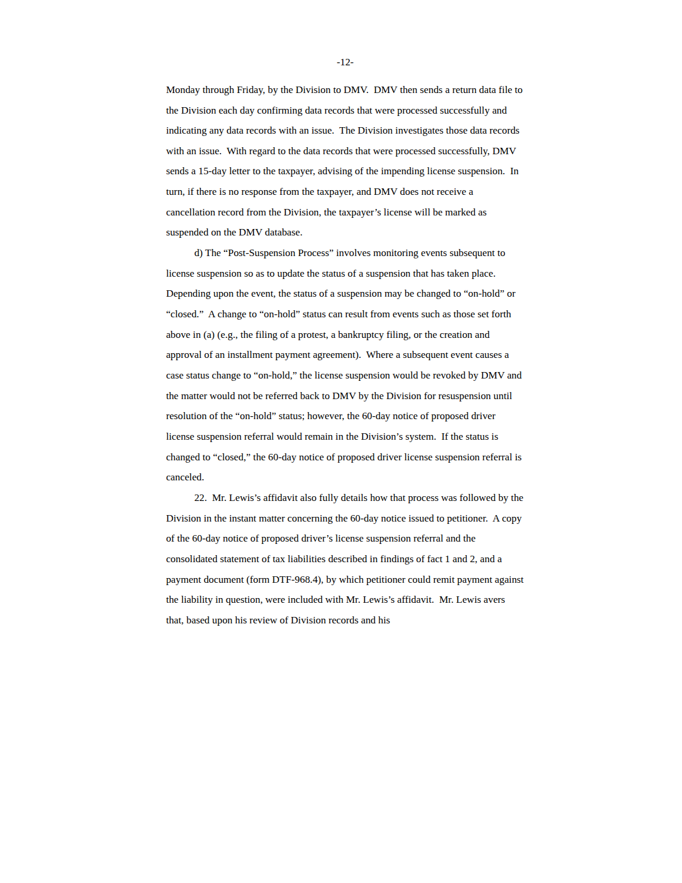-12-
Monday through Friday, by the Division to DMV. DMV then sends a return data file to the Division each day confirming data records that were processed successfully and indicating any data records with an issue. The Division investigates those data records with an issue. With regard to the data records that were processed successfully, DMV sends a 15-day letter to the taxpayer, advising of the impending license suspension. In turn, if there is no response from the taxpayer, and DMV does not receive a cancellation record from the Division, the taxpayer’s license will be marked as suspended on the DMV database.
d) The “Post-Suspension Process” involves monitoring events subsequent to license suspension so as to update the status of a suspension that has taken place. Depending upon the event, the status of a suspension may be changed to “on-hold” or “closed.” A change to “on-hold” status can result from events such as those set forth above in (a) (e.g., the filing of a protest, a bankruptcy filing, or the creation and approval of an installment payment agreement). Where a subsequent event causes a case status change to “on-hold,” the license suspension would be revoked by DMV and the matter would not be referred back to DMV by the Division for resuspension until resolution of the “on-hold” status; however, the 60-day notice of proposed driver license suspension referral would remain in the Division’s system. If the status is changed to “closed,” the 60-day notice of proposed driver license suspension referral is canceled.
22. Mr. Lewis’s affidavit also fully details how that process was followed by the Division in the instant matter concerning the 60-day notice issued to petitioner. A copy of the 60-day notice of proposed driver’s license suspension referral and the consolidated statement of tax liabilities described in findings of fact 1 and 2, and a payment document (form DTF-968.4), by which petitioner could remit payment against the liability in question, were included with Mr. Lewis’s affidavit. Mr. Lewis avers that, based upon his review of Division records and his